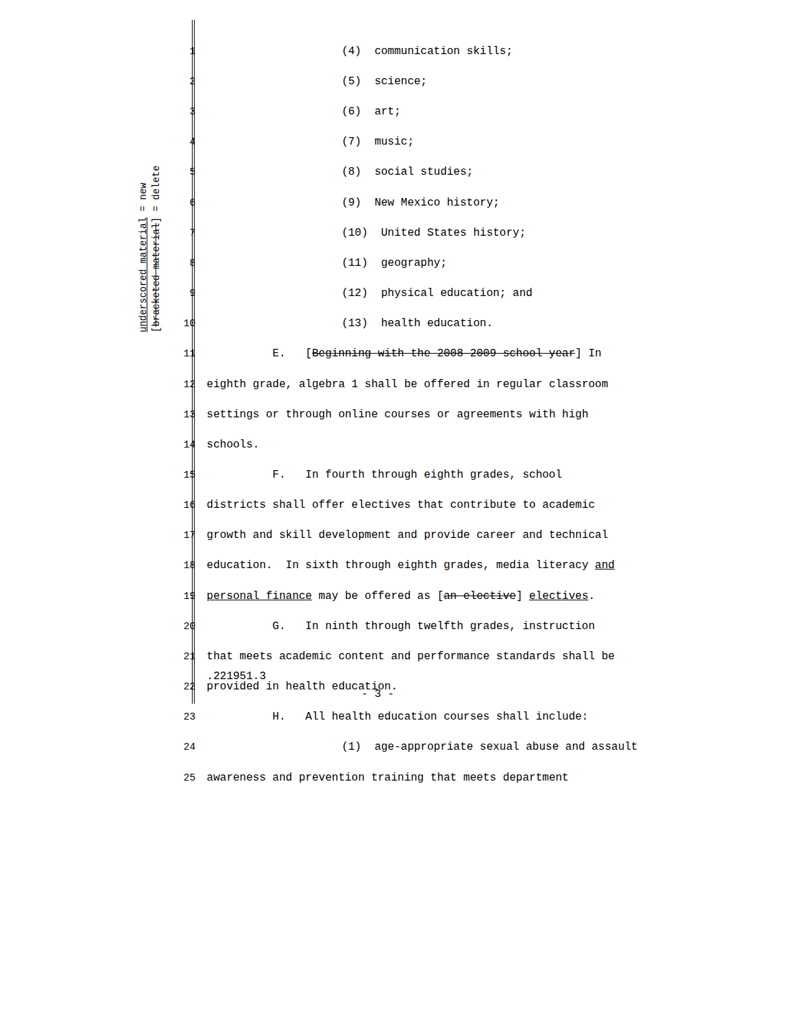underscored material = new [bracketed material] = delete
1(4) communication skills;
2(5) science;
3(6) art;
4(7) music;
5(8) social studies;
6(9) New Mexico history;
7(10) United States history;
8(11) geography;
9(12) physical education; and
10(13) health education.
11 E. [Beginning with the 2008-2009 school year] In
12 eighth grade, algebra 1 shall be offered in regular classroom
13 settings or through online courses or agreements with high
14 schools.
15 F. In fourth through eighth grades, school
16 districts shall offer electives that contribute to academic
17 growth and skill development and provide career and technical
18 education. In sixth through eighth grades, media literacy and
19 personal finance may be offered as [an elective] electives.
20 G. In ninth through twelfth grades, instruction
21 that meets academic content and performance standards shall be
22 provided in health education.
23 H. All health education courses shall include:
24(1) age-appropriate sexual abuse and assault
25 awareness and prevention training that meets department
.221951.3
- 3 -